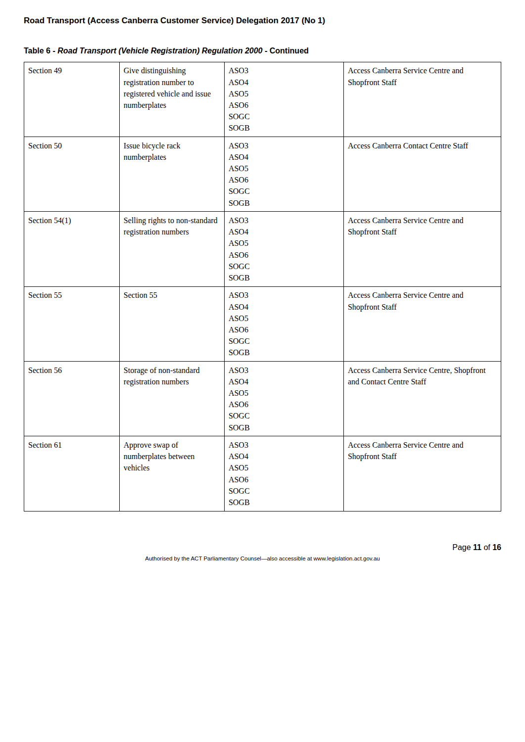Road Transport (Access Canberra Customer Service) Delegation 2017 (No 1)
Table 6 - Road Transport (Vehicle Registration) Regulation 2000 - Continued
| Section 49 | Give distinguishing registration number to registered vehicle and issue numberplates | ASO3 ASO4 ASO5 ASO6 SOGC SOGB | Access Canberra Service Centre and Shopfront Staff |
| Section 50 | Issue bicycle rack numberplates | ASO3 ASO4 ASO5 ASO6 SOGC SOGB | Access Canberra Contact Centre Staff |
| Section 54(1) | Selling rights to non-standard registration numbers | ASO3 ASO4 ASO5 ASO6 SOGC SOGB | Access Canberra Service Centre and Shopfront Staff |
| Section 55 | Section 55 | ASO3 ASO4 ASO5 ASO6 SOGC SOGB | Access Canberra Service Centre and Shopfront Staff |
| Section 56 | Storage of non-standard registration numbers | ASO3 ASO4 ASO5 ASO6 SOGC SOGB | Access Canberra Service Centre, Shopfront and Contact Centre Staff |
| Section 61 | Approve swap of numberplates between vehicles | ASO3 ASO4 ASO5 ASO6 SOGC SOGB | Access Canberra Service Centre and Shopfront Staff |
Page 11 of 16
Authorised by the ACT Parliamentary Counsel—also accessible at www.legislation.act.gov.au